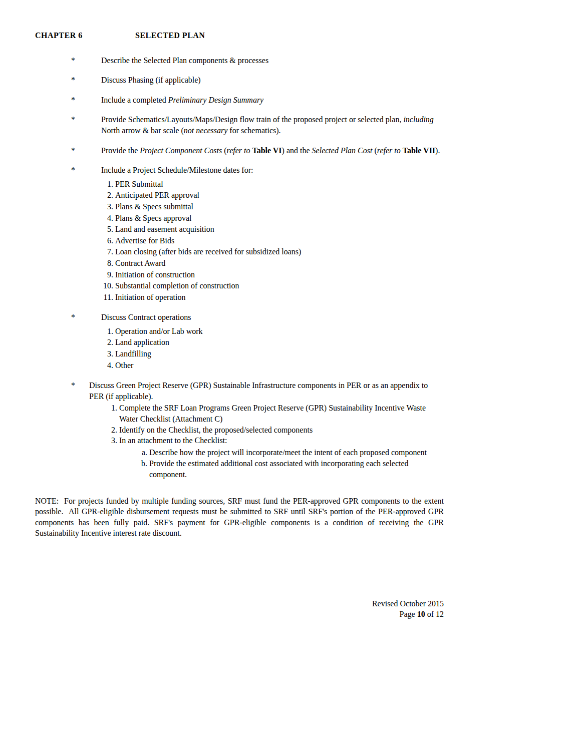CHAPTER 6 SELECTED PLAN
*
Describe the Selected Plan components & processes
*
Discuss Phasing (if applicable)
*
Include a completed Preliminary Design Summary
*
Provide Schematics/Layouts/Maps/Design flow train of the proposed project or selected plan, including North arrow & bar scale (not necessary for schematics).
*
Provide the Project Component Costs (refer to Table VI) and the Selected Plan Cost (refer to Table VII).
*
Include a Project Schedule/Milestone dates for:
PER Submittal
Anticipated PER approval
Plans & Specs submittal
Plans & Specs approval
Land and easement acquisition
Advertise for Bids
Loan closing (after bids are received for subsidized loans)
Contract Award
Initiation of construction
Substantial completion of construction
Initiation of operation
*
Discuss Contract operations
Operation and/or Lab work
Land application
Landfilling
Other
*
Discuss Green Project Reserve (GPR) Sustainable Infrastructure components in PER or as an appendix to PER (if applicable).
Complete the SRF Loan Programs Green Project Reserve (GPR) Sustainability Incentive Waste Water Checklist (Attachment C)
Identify on the Checklist, the proposed/selected components
In an attachment to the Checklist:
Describe how the project will incorporate/meet the intent of each proposed component
Provide the estimated additional cost associated with incorporating each selected component.
NOTE: For projects funded by multiple funding sources, SRF must fund the PER-approved GPR components to the extent possible. All GPR-eligible disbursement requests must be submitted to SRF until SRF's portion of the PER-approved GPR components has been fully paid. SRF's payment for GPR-eligible components is a condition of receiving the GPR Sustainability Incentive interest rate discount.
Revised October 2015
Page 10 of 12